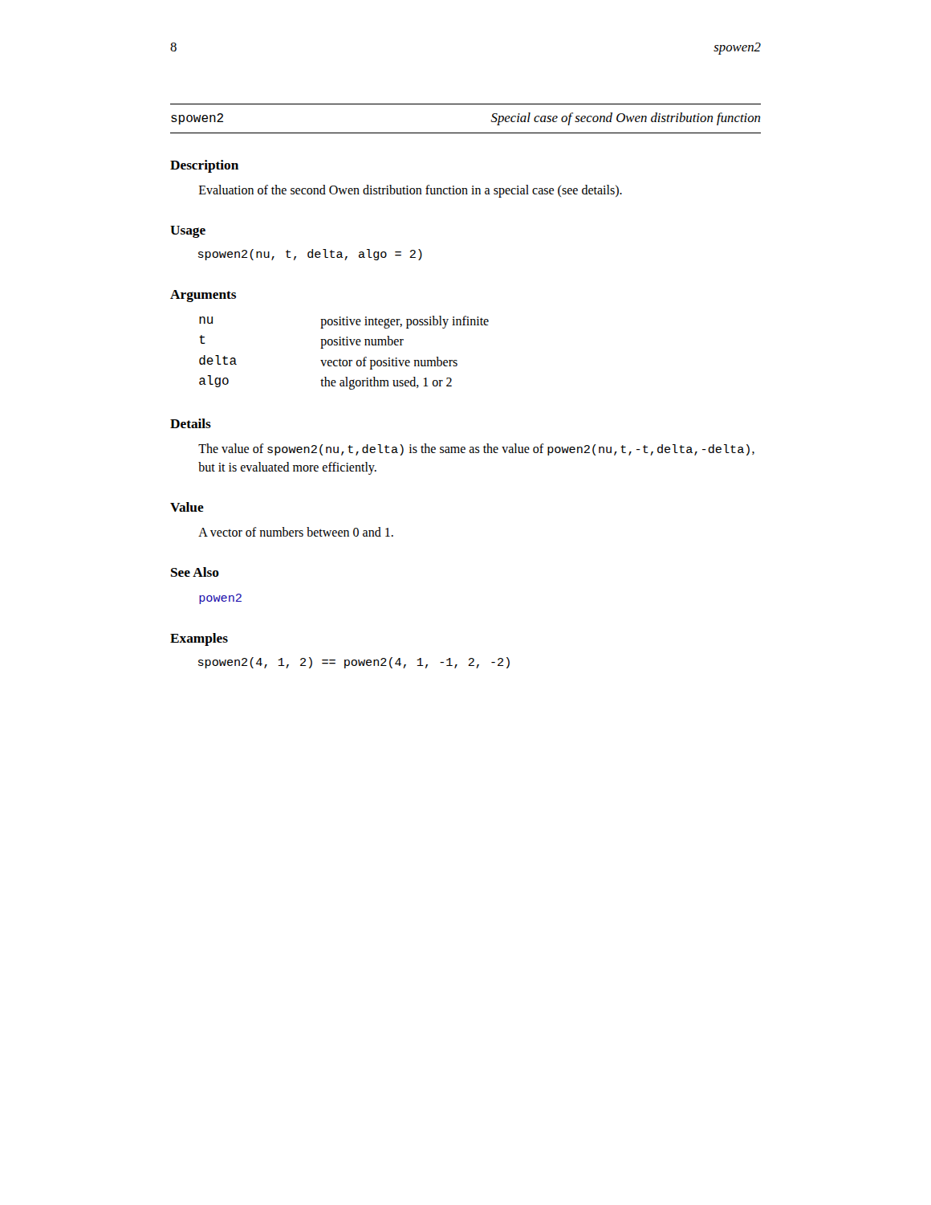8 spowen2
spowen2 Special case of second Owen distribution function
Description
Evaluation of the second Owen distribution function in a special case (see details).
Usage
spowen2(nu, t, delta, algo = 2)
Arguments
nu
positive integer, possibly infinite
t
positive number
delta
vector of positive numbers
algo
the algorithm used, 1 or 2
Details
The value of spowen2(nu,t,delta) is the same as the value of powen2(nu,t,-t,delta,-delta), but it is evaluated more efficiently.
Value
A vector of numbers between 0 and 1.
See Also
powen2
Examples
spowen2(4, 1, 2) == powen2(4, 1, -1, 2, -2)